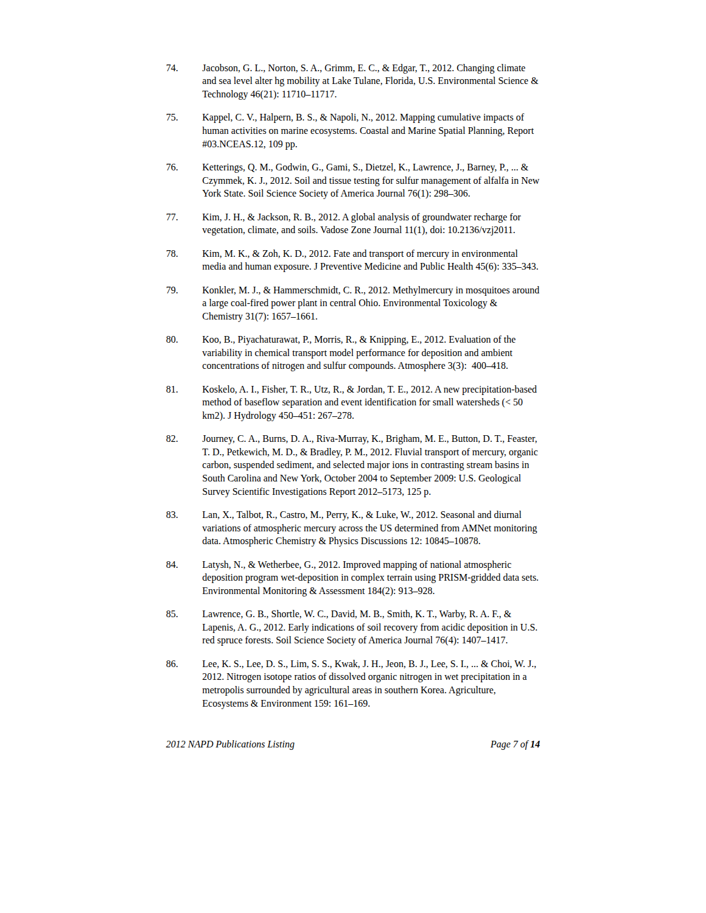74. Jacobson, G. L., Norton, S. A., Grimm, E. C., & Edgar, T., 2012. Changing climate and sea level alter hg mobility at Lake Tulane, Florida, U.S. Environmental Science & Technology 46(21): 11710–11717.
75. Kappel, C. V., Halpern, B. S., & Napoli, N., 2012. Mapping cumulative impacts of human activities on marine ecosystems. Coastal and Marine Spatial Planning, Report #03.NCEAS.12, 109 pp.
76. Ketterings, Q. M., Godwin, G., Gami, S., Dietzel, K., Lawrence, J., Barney, P., ... & Czymmek, K. J., 2012. Soil and tissue testing for sulfur management of alfalfa in New York State. Soil Science Society of America Journal 76(1): 298–306.
77. Kim, J. H., & Jackson, R. B., 2012. A global analysis of groundwater recharge for vegetation, climate, and soils. Vadose Zone Journal 11(1), doi: 10.2136/vzj2011.
78. Kim, M. K., & Zoh, K. D., 2012. Fate and transport of mercury in environmental media and human exposure. J Preventive Medicine and Public Health 45(6): 335–343.
79. Konkler, M. J., & Hammerschmidt, C. R., 2012. Methylmercury in mosquitoes around a large coal-fired power plant in central Ohio. Environmental Toxicology & Chemistry 31(7): 1657–1661.
80. Koo, B., Piyachaturawat, P., Morris, R., & Knipping, E., 2012. Evaluation of the variability in chemical transport model performance for deposition and ambient concentrations of nitrogen and sulfur compounds. Atmosphere 3(3): 400–418.
81. Koskelo, A. I., Fisher, T. R., Utz, R., & Jordan, T. E., 2012. A new precipitation-based method of baseflow separation and event identification for small watersheds (< 50 km2). J Hydrology 450–451: 267–278.
82. Journey, C. A., Burns, D. A., Riva-Murray, K., Brigham, M. E., Button, D. T., Feaster, T. D., Petkewich, M. D., & Bradley, P. M., 2012. Fluvial transport of mercury, organic carbon, suspended sediment, and selected major ions in contrasting stream basins in South Carolina and New York, October 2004 to September 2009: U.S. Geological Survey Scientific Investigations Report 2012–5173, 125 p.
83. Lan, X., Talbot, R., Castro, M., Perry, K., & Luke, W., 2012. Seasonal and diurnal variations of atmospheric mercury across the US determined from AMNet monitoring data. Atmospheric Chemistry & Physics Discussions 12: 10845–10878.
84. Latysh, N., & Wetherbee, G., 2012. Improved mapping of national atmospheric deposition program wet-deposition in complex terrain using PRISM-gridded data sets. Environmental Monitoring & Assessment 184(2): 913–928.
85. Lawrence, G. B., Shortle, W. C., David, M. B., Smith, K. T., Warby, R. A. F., & Lapenis, A. G., 2012. Early indications of soil recovery from acidic deposition in U.S. red spruce forests. Soil Science Society of America Journal 76(4): 1407–1417.
86. Lee, K. S., Lee, D. S., Lim, S. S., Kwak, J. H., Jeon, B. J., Lee, S. I., ... & Choi, W. J., 2012. Nitrogen isotope ratios of dissolved organic nitrogen in wet precipitation in a metropolis surrounded by agricultural areas in southern Korea. Agriculture, Ecosystems & Environment 159: 161–169.
2012 NAPD Publications Listing Page 7 of 14